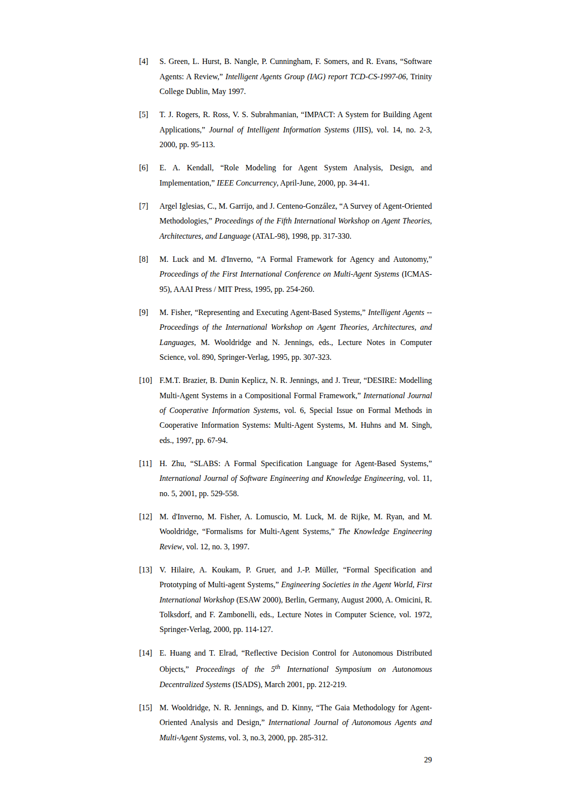[4] S. Green, L. Hurst, B. Nangle, P. Cunningham, F. Somers, and R. Evans, “Software Agents: A Review,” Intelligent Agents Group (IAG) report TCD-CS-1997-06, Trinity College Dublin, May 1997.
[5] T. J. Rogers, R. Ross, V. S. Subrahmanian, “IMPACT: A System for Building Agent Applications,” Journal of Intelligent Information Systems (JIIS), vol. 14, no. 2-3, 2000, pp. 95-113.
[6] E. A. Kendall, “Role Modeling for Agent System Analysis, Design, and Implementation,” IEEE Concurrency, April-June, 2000, pp. 34-41.
[7] Argel Iglesias, C., M. Garrijo, and J. Centeno-González, “A Survey of Agent-Oriented Methodologies,” Proceedings of the Fifth International Workshop on Agent Theories, Architectures, and Language (ATAL-98), 1998, pp. 317-330.
[8] M. Luck and M. d'Inverno, “A Formal Framework for Agency and Autonomy,” Proceedings of the First International Conference on Multi-Agent Systems (ICMAS-95), AAAI Press / MIT Press, 1995, pp. 254-260.
[9] M. Fisher, “Representing and Executing Agent-Based Systems,” Intelligent Agents -- Proceedings of the International Workshop on Agent Theories, Architectures, and Languages, M. Wooldridge and N. Jennings, eds., Lecture Notes in Computer Science, vol. 890, Springer-Verlag, 1995, pp. 307-323.
[10] F.M.T. Brazier, B. Dunin Keplicz, N. R. Jennings, and J. Treur, “DESIRE: Modelling Multi-Agent Systems in a Compositional Formal Framework,” International Journal of Cooperative Information Systems, vol. 6, Special Issue on Formal Methods in Cooperative Information Systems: Multi-Agent Systems, M. Huhns and M. Singh, eds., 1997, pp. 67-94.
[11] H. Zhu, “SLABS: A Formal Specification Language for Agent-Based Systems,” International Journal of Software Engineering and Knowledge Engineering, vol. 11, no. 5, 2001, pp. 529-558.
[12] M. d'Inverno, M. Fisher, A. Lomuscio, M. Luck, M. de Rijke, M. Ryan, and M. Wooldridge, “Formalisms for Multi-Agent Systems,” The Knowledge Engineering Review, vol. 12, no. 3, 1997.
[13] V. Hilaire, A. Koukam, P. Gruer, and J.-P. Müller, “Formal Specification and Prototyping of Multi-agent Systems,” Engineering Societies in the Agent World, First International Workshop (ESAW 2000), Berlin, Germany, August 2000, A. Omicini, R. Tolksdorf, and F. Zambonelli, eds., Lecture Notes in Computer Science, vol. 1972, Springer-Verlag, 2000, pp. 114-127.
[14] E. Huang and T. Elrad, “Reflective Decision Control for Autonomous Distributed Objects,” Proceedings of the 5th International Symposium on Autonomous Decentralized Systems (ISADS), March 2001, pp. 212-219.
[15] M. Wooldridge, N. R. Jennings, and D. Kinny, “The Gaia Methodology for Agent-Oriented Analysis and Design,” International Journal of Autonomous Agents and Multi-Agent Systems, vol. 3, no.3, 2000, pp. 285-312.
29